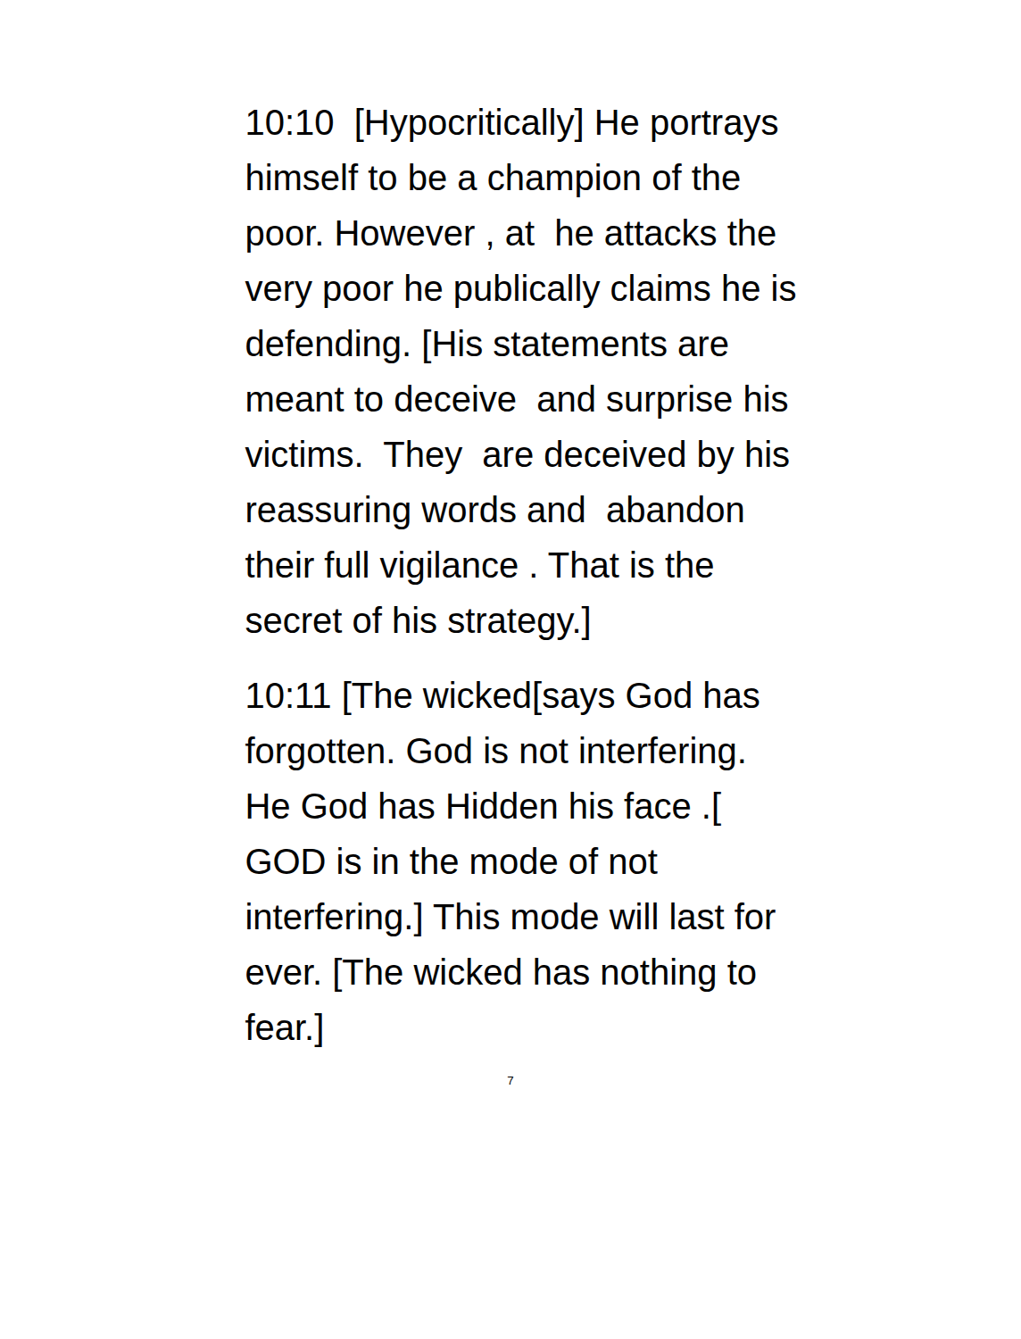10:10 [Hypocritically] He portrays himself to be a champion of the poor. However , at he attacks the very poor he publically claims he is defending. [His statements are meant to deceive and surprise his victims. They are deceived by his reassuring words and abandon their full vigilance . That is the secret of his strategy.]
10:11 [The wicked[says God has forgotten. God is not interfering. He God has Hidden his face .[ GOD is in the mode of not interfering.] This mode will last for ever. [The wicked has nothing to fear.]
7